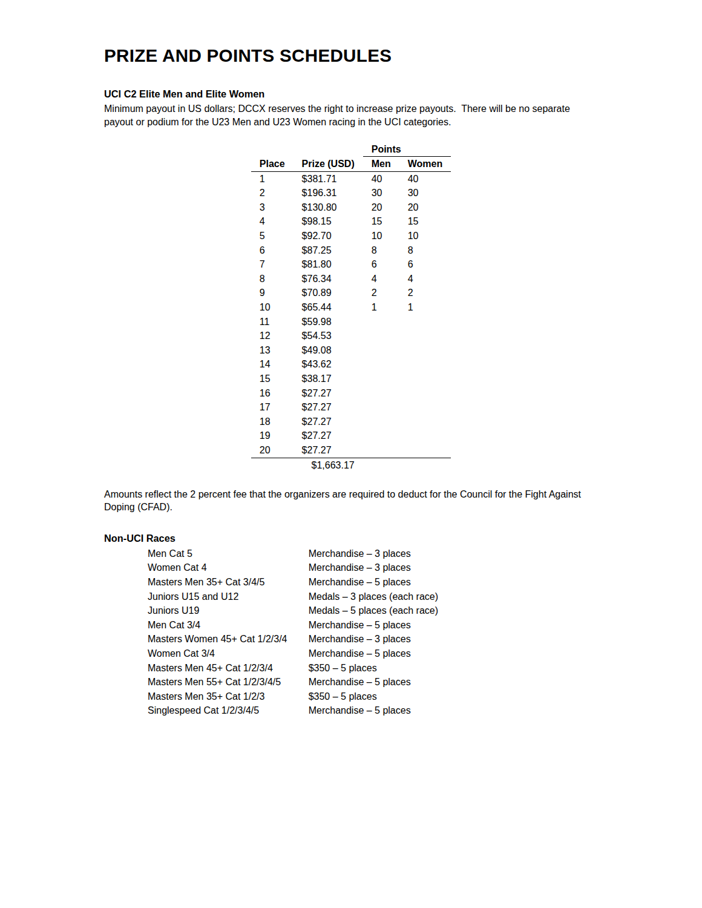PRIZE AND POINTS SCHEDULES
UCI C2 Elite Men and Elite Women
Minimum payout in US dollars; DCCX reserves the right to increase prize payouts. There will be no separate payout or podium for the U23 Men and U23 Women racing in the UCI categories.
| | | Points |
| --- | --- | --- |
| Place | Prize (USD) | Men | Women |
| 1 | $381.71 | 40 | 40 |
| 2 | $196.31 | 30 | 30 |
| 3 | $130.80 | 20 | 20 |
| 4 | $98.15 | 15 | 15 |
| 5 | $92.70 | 10 | 10 |
| 6 | $87.25 | 8 | 8 |
| 7 | $81.80 | 6 | 6 |
| 8 | $76.34 | 4 | 4 |
| 9 | $70.89 | 2 | 2 |
| 10 | $65.44 | 1 | 1 |
| 11 | $59.98 | | |
| 12 | $54.53 | | |
| 13 | $49.08 | | |
| 14 | $43.62 | | |
| 15 | $38.17 | | |
| 16 | $27.27 | | |
| 17 | $27.27 | | |
| 18 | $27.27 | | |
| 19 | $27.27 | | |
| 20 | $27.27 | | |
| | $1,663.17 | | |
Amounts reflect the 2 percent fee that the organizers are required to deduct for the Council for the Fight Against Doping (CFAD).
Non-UCI Races
| Men Cat 5 | Merchandise – 3 places |
| Women Cat 4 | Merchandise – 3 places |
| Masters Men 35+ Cat 3/4/5 | Merchandise – 5 places |
| Juniors U15 and U12 | Medals – 3 places (each race) |
| Juniors U19 | Medals – 5 places (each race) |
| Men Cat 3/4 | Merchandise – 5 places |
| Masters Women 45+ Cat 1/2/3/4 | Merchandise – 3 places |
| Women Cat 3/4 | Merchandise – 5 places |
| Masters Men 45+ Cat 1/2/3/4 | $350 – 5 places |
| Masters Men 55+ Cat 1/2/3/4/5 | Merchandise – 5 places |
| Masters Men 35+ Cat 1/2/3 | $350 – 5 places |
| Singlespeed Cat 1/2/3/4/5 | Merchandise – 5 places |